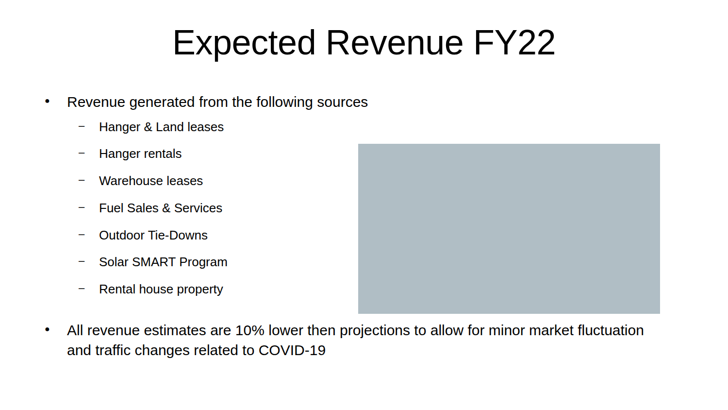Expected Revenue FY22
Revenue generated from the following sources
Hanger & Land leases
Hanger rentals
Warehouse leases
Fuel Sales & Services
Outdoor Tie-Downs
Solar SMART Program
Rental house property
All revenue estimates are 10% lower then projections to allow for minor market fluctuation and traffic changes related to COVID-19